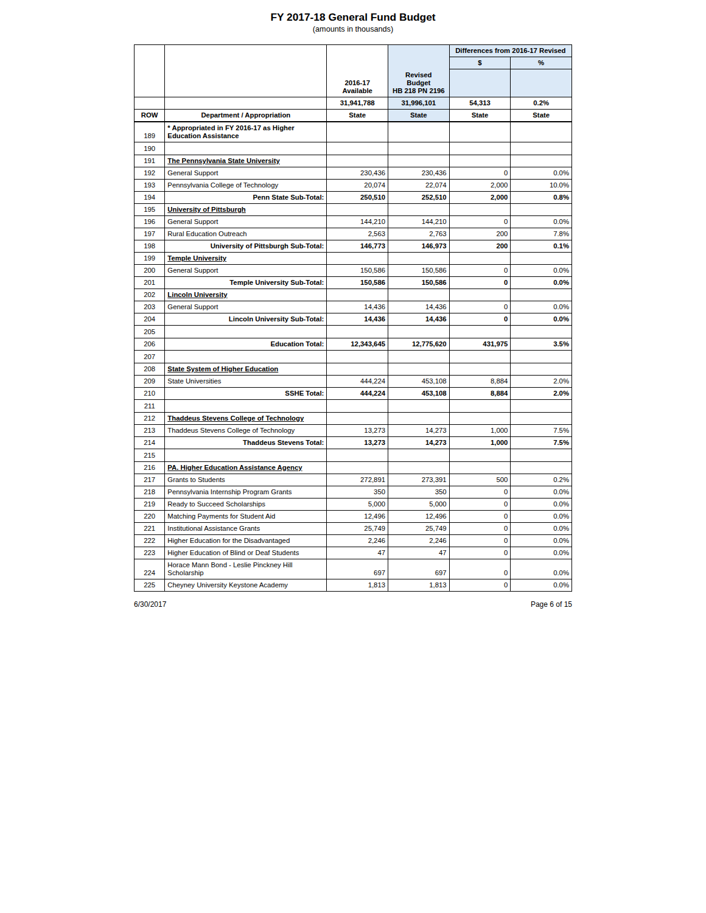FY 2017-18 General Fund Budget
(amounts in thousands)
| | | | | Differences from 2016-17 Revised |
| --- | --- | --- | --- | --- |
| $ | % |
| | | 2016-17 Available | Revised Budget HB 218 PN 2196 | | |
| | | 31,941,788 | 31,996,101 | 54,313 | 0.2% |
| ROW | Department / Appropriation | State | State | State | State |
| 189 | * Appropriated in FY 2016-17 as Higher Education Assistance | | | | |
| 190 | | | | | |
| 191 | The Pennsylvania State University | | | | |
| 192 | General Support | 230,436 | 230,436 | 0 | 0.0% |
| 193 | Pennsylvania College of Technology | 20,074 | 22,074 | 2,000 | 10.0% |
| 194 | Penn State Sub-Total: | 250,510 | 252,510 | 2,000 | 0.8% |
| 195 | University of Pittsburgh | | | | |
| 196 | General Support | 144,210 | 144,210 | 0 | 0.0% |
| 197 | Rural Education Outreach | 2,563 | 2,763 | 200 | 7.8% |
| 198 | University of Pittsburgh Sub-Total: | 146,773 | 146,973 | 200 | 0.1% |
| 199 | Temple University | | | | |
| 200 | General Support | 150,586 | 150,586 | 0 | 0.0% |
| 201 | Temple University Sub-Total: | 150,586 | 150,586 | 0 | 0.0% |
| 202 | Lincoln University | | | | |
| 203 | General Support | 14,436 | 14,436 | 0 | 0.0% |
| 204 | Lincoln University Sub-Total: | 14,436 | 14,436 | 0 | 0.0% |
| 205 | | | | | |
| 206 | Education Total: | 12,343,645 | 12,775,620 | 431,975 | 3.5% |
| 207 | | | | | |
| 208 | State System of Higher Education | | | | |
| 209 | State Universities | 444,224 | 453,108 | 8,884 | 2.0% |
| 210 | SSHE Total: | 444,224 | 453,108 | 8,884 | 2.0% |
| 211 | | | | | |
| 212 | Thaddeus Stevens College of Technology | | | | |
| 213 | Thaddeus Stevens College of Technology | 13,273 | 14,273 | 1,000 | 7.5% |
| 214 | Thaddeus Stevens Total: | 13,273 | 14,273 | 1,000 | 7.5% |
| 215 | | | | | |
| 216 | PA. Higher Education Assistance Agency | | | | |
| 217 | Grants to Students | 272,891 | 273,391 | 500 | 0.2% |
| 218 | Pennsylvania Internship Program Grants | 350 | 350 | 0 | 0.0% |
| 219 | Ready to Succeed Scholarships | 5,000 | 5,000 | 0 | 0.0% |
| 220 | Matching Payments for Student Aid | 12,496 | 12,496 | 0 | 0.0% |
| 221 | Institutional Assistance Grants | 25,749 | 25,749 | 0 | 0.0% |
| 222 | Higher Education for the Disadvantaged | 2,246 | 2,246 | 0 | 0.0% |
| 223 | Higher Education of Blind or Deaf Students | 47 | 47 | 0 | 0.0% |
| 224 | Horace Mann Bond - Leslie Pinckney Hill Scholarship | 697 | 697 | 0 | 0.0% |
| 225 | Cheyney University Keystone Academy | 1,813 | 1,813 | 0 | 0.0% |
6/30/2017
Page 6 of 15